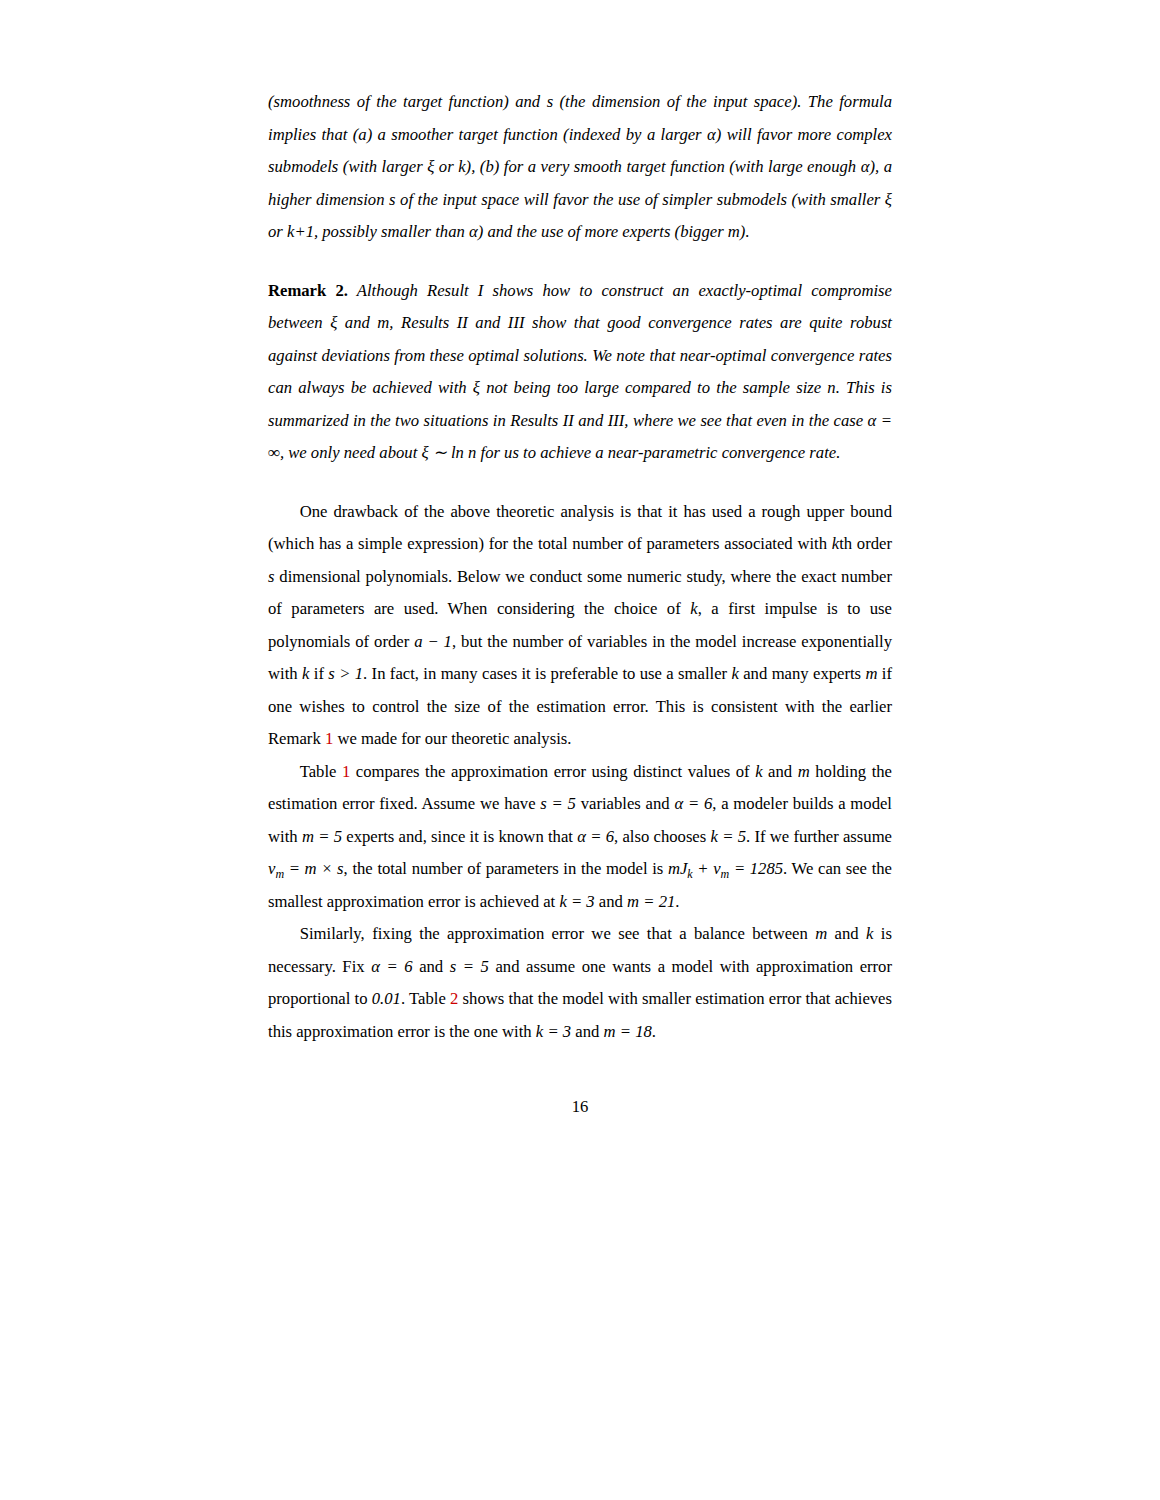(smoothness of the target function) and s (the dimension of the input space). The formula implies that (a) a smoother target function (indexed by a larger α) will favor more complex submodels (with larger ξ or k), (b) for a very smooth target function (with large enough α), a higher dimension s of the input space will favor the use of simpler submodels (with smaller ξ or k+1, possibly smaller than α) and the use of more experts (bigger m).
Remark 2. Although Result I shows how to construct an exactly-optimal compromise between ξ and m, Results II and III show that good convergence rates are quite robust against deviations from these optimal solutions. We note that near-optimal convergence rates can always be achieved with ξ not being too large compared to the sample size n. This is summarized in the two situations in Results II and III, where we see that even in the case α = ∞, we only need about ξ ∼ ln n for us to achieve a near-parametric convergence rate.
One drawback of the above theoretic analysis is that it has used a rough upper bound (which has a simple expression) for the total number of parameters associated with kth order s dimensional polynomials. Below we conduct some numeric study, where the exact number of parameters are used. When considering the choice of k, a first impulse is to use polynomials of order a − 1, but the number of variables in the model increase exponentially with k if s > 1. In fact, in many cases it is preferable to use a smaller k and many experts m if one wishes to control the size of the estimation error. This is consistent with the earlier Remark 1 we made for our theoretic analysis.
Table 1 compares the approximation error using distinct values of k and m holding the estimation error fixed. Assume we have s = 5 variables and α = 6, a modeler builds a model with m = 5 experts and, since it is known that α = 6, also chooses k = 5. If we further assume vm = m × s, the total number of parameters in the model is mJk + vm = 1285. We can see the smallest approximation error is achieved at k = 3 and m = 21.
Similarly, fixing the approximation error we see that a balance between m and k is necessary. Fix α = 6 and s = 5 and assume one wants a model with approximation error proportional to 0.01. Table 2 shows that the model with smaller estimation error that achieves this approximation error is the one with k = 3 and m = 18.
16